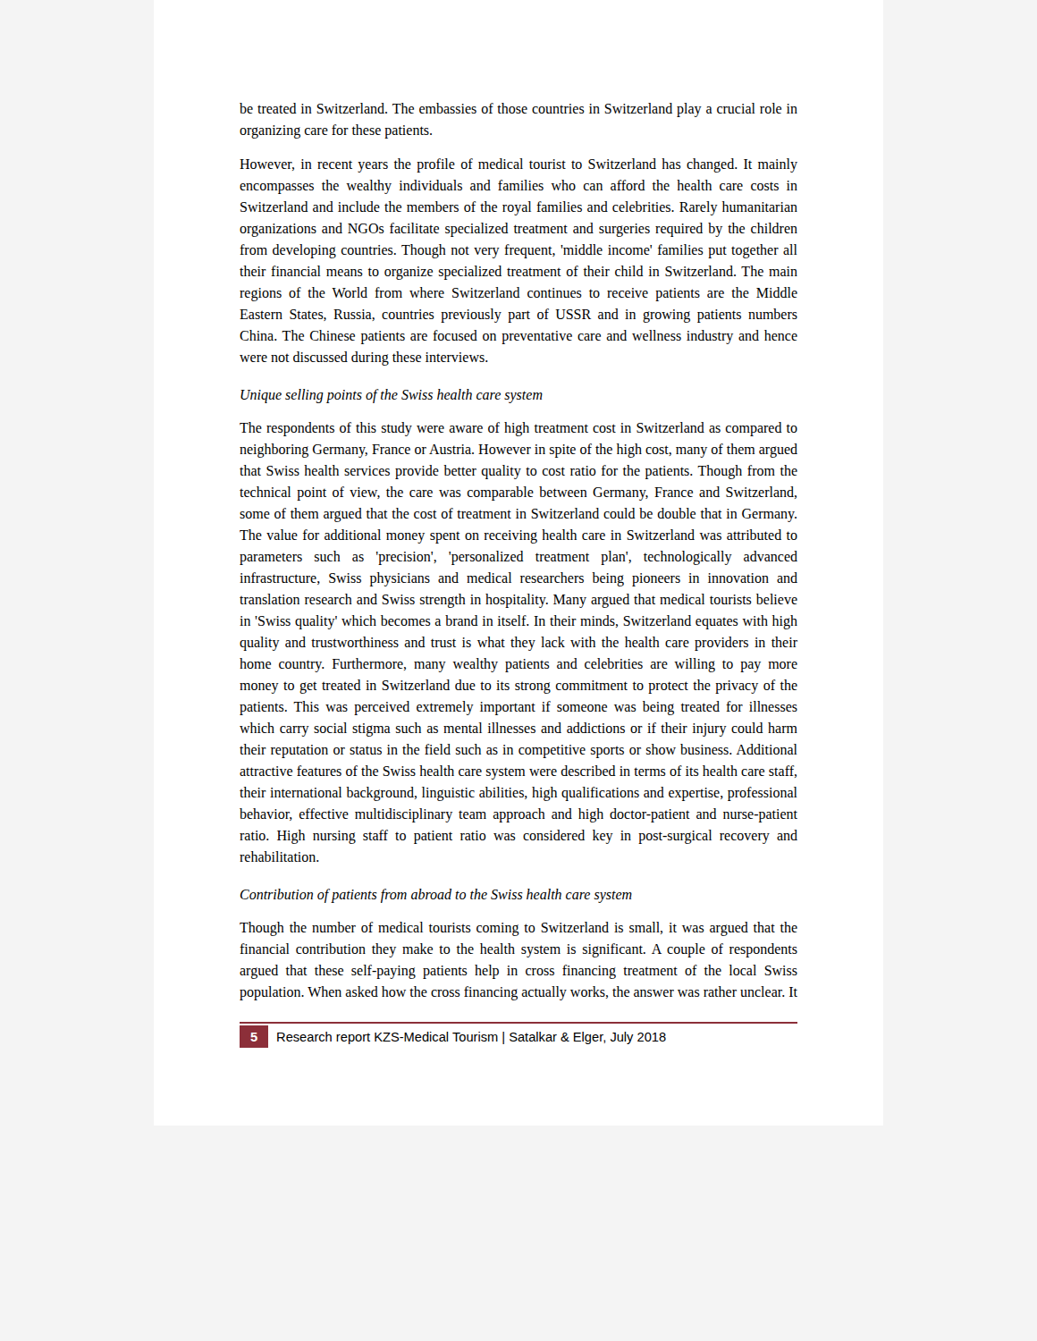be treated in Switzerland. The embassies of those countries in Switzerland play a crucial role in organizing care for these patients.
However, in recent years the profile of medical tourist to Switzerland has changed. It mainly encompasses the wealthy individuals and families who can afford the health care costs in Switzerland and include the members of the royal families and celebrities. Rarely humanitarian organizations and NGOs facilitate specialized treatment and surgeries required by the children from developing countries. Though not very frequent, 'middle income' families put together all their financial means to organize specialized treatment of their child in Switzerland. The main regions of the World from where Switzerland continues to receive patients are the Middle Eastern States, Russia, countries previously part of USSR and in growing patients numbers China. The Chinese patients are focused on preventative care and wellness industry and hence were not discussed during these interviews.
Unique selling points of the Swiss health care system
The respondents of this study were aware of high treatment cost in Switzerland as compared to neighboring Germany, France or Austria. However in spite of the high cost, many of them argued that Swiss health services provide better quality to cost ratio for the patients. Though from the technical point of view, the care was comparable between Germany, France and Switzerland, some of them argued that the cost of treatment in Switzerland could be double that in Germany. The value for additional money spent on receiving health care in Switzerland was attributed to parameters such as 'precision', 'personalized treatment plan', technologically advanced infrastructure, Swiss physicians and medical researchers being pioneers in innovation and translation research and Swiss strength in hospitality. Many argued that medical tourists believe in 'Swiss quality' which becomes a brand in itself. In their minds, Switzerland equates with high quality and trustworthiness and trust is what they lack with the health care providers in their home country. Furthermore, many wealthy patients and celebrities are willing to pay more money to get treated in Switzerland due to its strong commitment to protect the privacy of the patients. This was perceived extremely important if someone was being treated for illnesses which carry social stigma such as mental illnesses and addictions or if their injury could harm their reputation or status in the field such as in competitive sports or show business. Additional attractive features of the Swiss health care system were described in terms of its health care staff, their international background, linguistic abilities, high qualifications and expertise, professional behavior, effective multidisciplinary team approach and high doctor-patient and nurse-patient ratio. High nursing staff to patient ratio was considered key in post-surgical recovery and rehabilitation.
Contribution of patients from abroad to the Swiss health care system
Though the number of medical tourists coming to Switzerland is small, it was argued that the financial contribution they make to the health system is significant. A couple of respondents argued that these self-paying patients help in cross financing treatment of the local Swiss population. When asked how the cross financing actually works, the answer was rather unclear. It
5 Research report KZS-Medical Tourism | Satalkar & Elger, July 2018